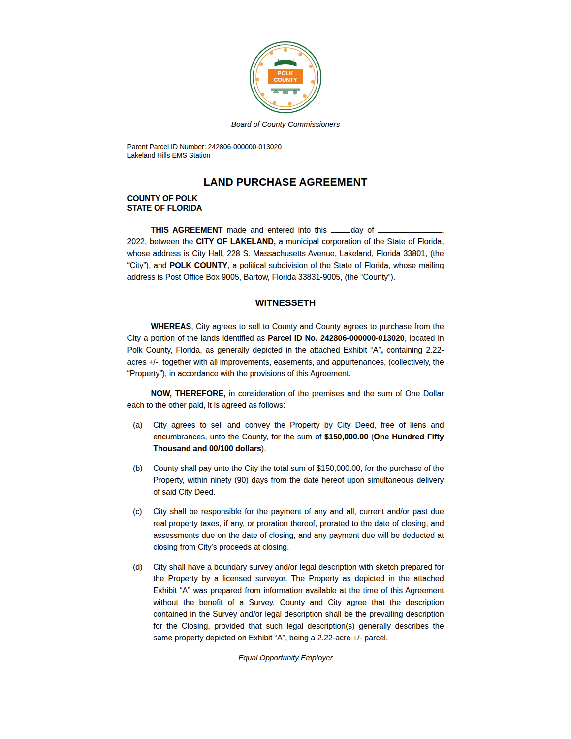Imperial POLK COUNTY
Board of County Commissioners
Parent Parcel ID Number: 242806-000000-013020
Lakeland Hills EMS Station
LAND PURCHASE AGREEMENT
COUNTY OF POLK
STATE OF FLORIDA
THIS AGREEMENT made and entered into this day of , 2022, between the CITY OF LAKELAND, a municipal corporation of the State of Florida, whose address is City Hall, 228 S. Massachusetts Avenue, Lakeland, Florida 33801, (the “City”), and POLK COUNTY, a political subdivision of the State of Florida, whose mailing address is Post Office Box 9005, Bartow, Florida 33831-9005, (the “County”).
WITNESSETH
WHEREAS, City agrees to sell to County and County agrees to purchase from the City a portion of the lands identified as Parcel ID No. 242806-000000-013020, located in Polk County, Florida, as generally depicted in the attached Exhibit “A”, containing 2.22-acres +/-, together with all improvements, easements, and appurtenances, (collectively, the “Property”), in accordance with the provisions of this Agreement.
NOW, THEREFORE, in consideration of the premises and the sum of One Dollar each to the other paid, it is agreed as follows:
City agrees to sell and convey the Property by City Deed, free of liens and encumbrances, unto the County, for the sum of $150,000.00 (One Hundred Fifty Thousand and 00/100 dollars).
County shall pay unto the City the total sum of $150,000.00, for the purchase of the Property, within ninety (90) days from the date hereof upon simultaneous delivery of said City Deed.
City shall be responsible for the payment of any and all, current and/or past due real property taxes, if any, or proration thereof, prorated to the date of closing, and assessments due on the date of closing, and any payment due will be deducted at closing from City’s proceeds at closing.
City shall have a boundary survey and/or legal description with sketch prepared for the Property by a licensed surveyor. The Property as depicted in the attached Exhibit “A” was prepared from information available at the time of this Agreement without the benefit of a Survey. County and City agree that the description contained in the Survey and/or legal description shall be the prevailing description for the Closing, provided that such legal description(s) generally describes the same property depicted on Exhibit “A”, being a 2.22-acre +/- parcel.
Equal Opportunity Employer